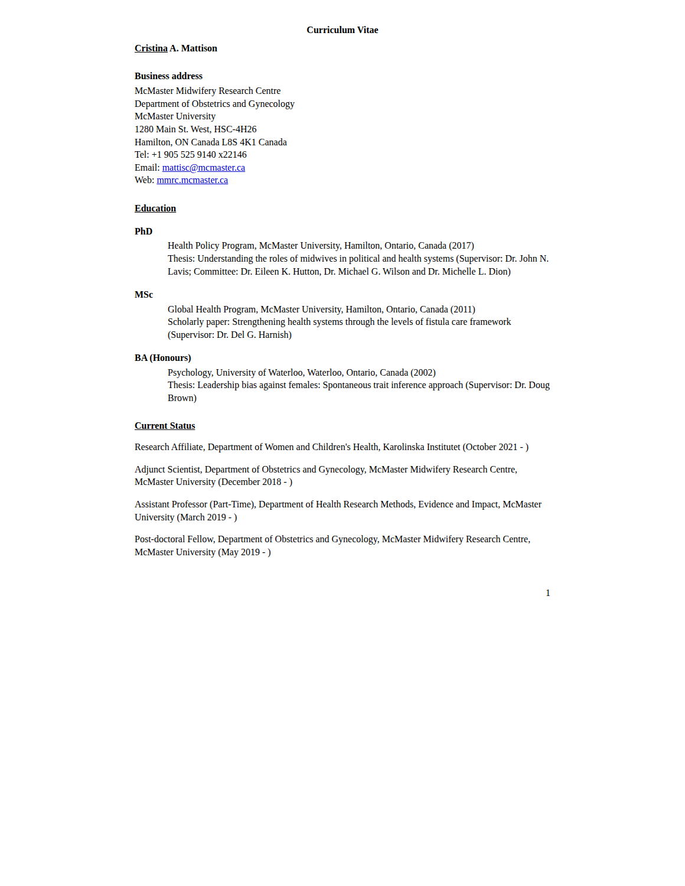Curriculum Vitae
Cristina A. Mattison
Business address
McMaster Midwifery Research Centre
Department of Obstetrics and Gynecology
McMaster University
1280 Main St. West, HSC-4H26
Hamilton, ON Canada L8S 4K1 Canada
Tel: +1 905 525 9140 x22146
Email: mattisc@mcmaster.ca
Web: mmrc.mcmaster.ca
Education
PhD
Health Policy Program, McMaster University, Hamilton, Ontario, Canada (2017)
Thesis: Understanding the roles of midwives in political and health systems (Supervisor: Dr. John N. Lavis; Committee: Dr. Eileen K. Hutton, Dr. Michael G. Wilson and Dr. Michelle L. Dion)
MSc
Global Health Program, McMaster University, Hamilton, Ontario, Canada (2011)
Scholarly paper: Strengthening health systems through the levels of fistula care framework (Supervisor: Dr. Del G. Harnish)
BA (Honours)
Psychology, University of Waterloo, Waterloo, Ontario, Canada (2002)
Thesis: Leadership bias against females: Spontaneous trait inference approach (Supervisor: Dr. Doug Brown)
Current Status
Research Affiliate, Department of Women and Children's Health, Karolinska Institutet (October 2021 - )
Adjunct Scientist, Department of Obstetrics and Gynecology, McMaster Midwifery Research Centre, McMaster University (December 2018 - )
Assistant Professor (Part-Time), Department of Health Research Methods, Evidence and Impact, McMaster University (March 2019 - )
Post-doctoral Fellow, Department of Obstetrics and Gynecology, McMaster Midwifery Research Centre, McMaster University (May 2019 - )
1